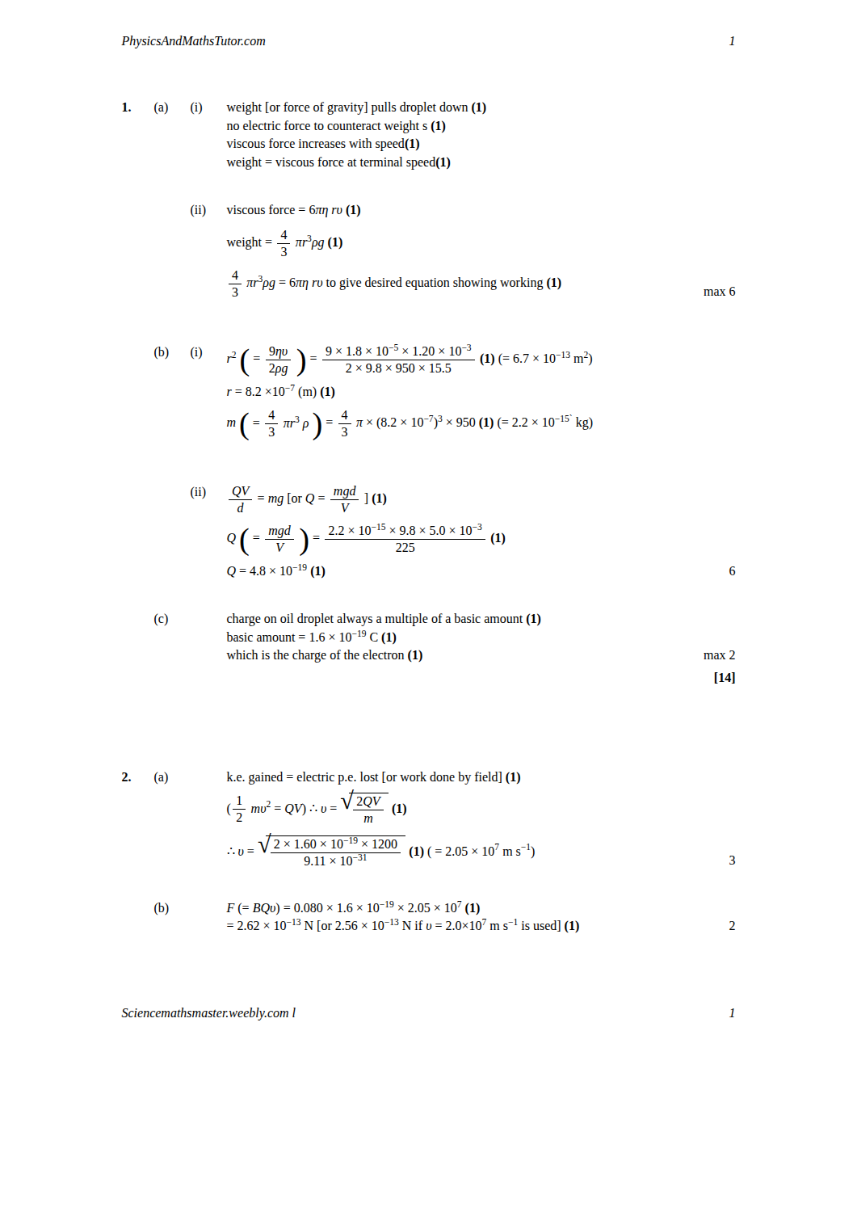PhysicsAndMathsTutor.com
1
| 1. | (a) | (i) | weight [or force of gravity] pulls droplet down (1) no electric force to counteract weight s (1) viscous force increases with speed (1) weight = viscous force at terminal speed (1) | |
| | | (ii) | viscous force = 6 πη rυ (1) weight = 4 3 πr 3 ρg (1) 4 3 πr 3 ρg = 6 πη rυ to give desired equation showing working (1) | max 6 |
| | (b) | (i) | r 2 ( = 9 ηυ 2 ρg ) = 9 × 1.8 × 10 −5 × 1.20 × 10 −3 2 × 9.8 × 950 × 15.5 (1) (= 6.7 × 10 −13 m 2 ) r = 8.2 ×10 −7 (m) (1) m ( = 4 3 πr 3 ρ ) = 4 3 π × (8.2 × 10 −7 ) 3 × 950 (1) (= 2.2 × 10 −15` kg) | |
| | | (ii) | QV d = mg [or Q = mgd V ] (1) Q ( = mgd V ) = 2.2 × 10 −15 × 9.8 × 5.0 × 10 −3 225 (1) Q = 4.8 × 10 −19 (1) | 6 |
| | (c) | | charge on oil droplet always a multiple of a basic amount (1) basic amount = 1.6 × 10 −19 C (1) which is the charge of the electron (1) | max 2 |
| [14] |
| 2. | (a) | | k.e. gained = electric p.e. lost [or work done by field] (1) ( 1 2 mυ 2 = QV ) ∴ υ = 2 QV m (1) ∴ υ = 2 × 1.60 × 10 −19 × 1200 9.11 × 10 −31 (1) ( = 2.05 × 10 7 m s −1 ) | 3 |
| | (b) | | F (= BQυ ) = 0.080 × 1.6 × 10 −19 × 2.05 × 10 7 (1) = 2.62 × 10 −13 N [or 2.56 × 10 −13 N if υ = 2.0×10 7 m s −1 is used] (1) | 2 |
Sciencemathsmaster.weebly.com l
1